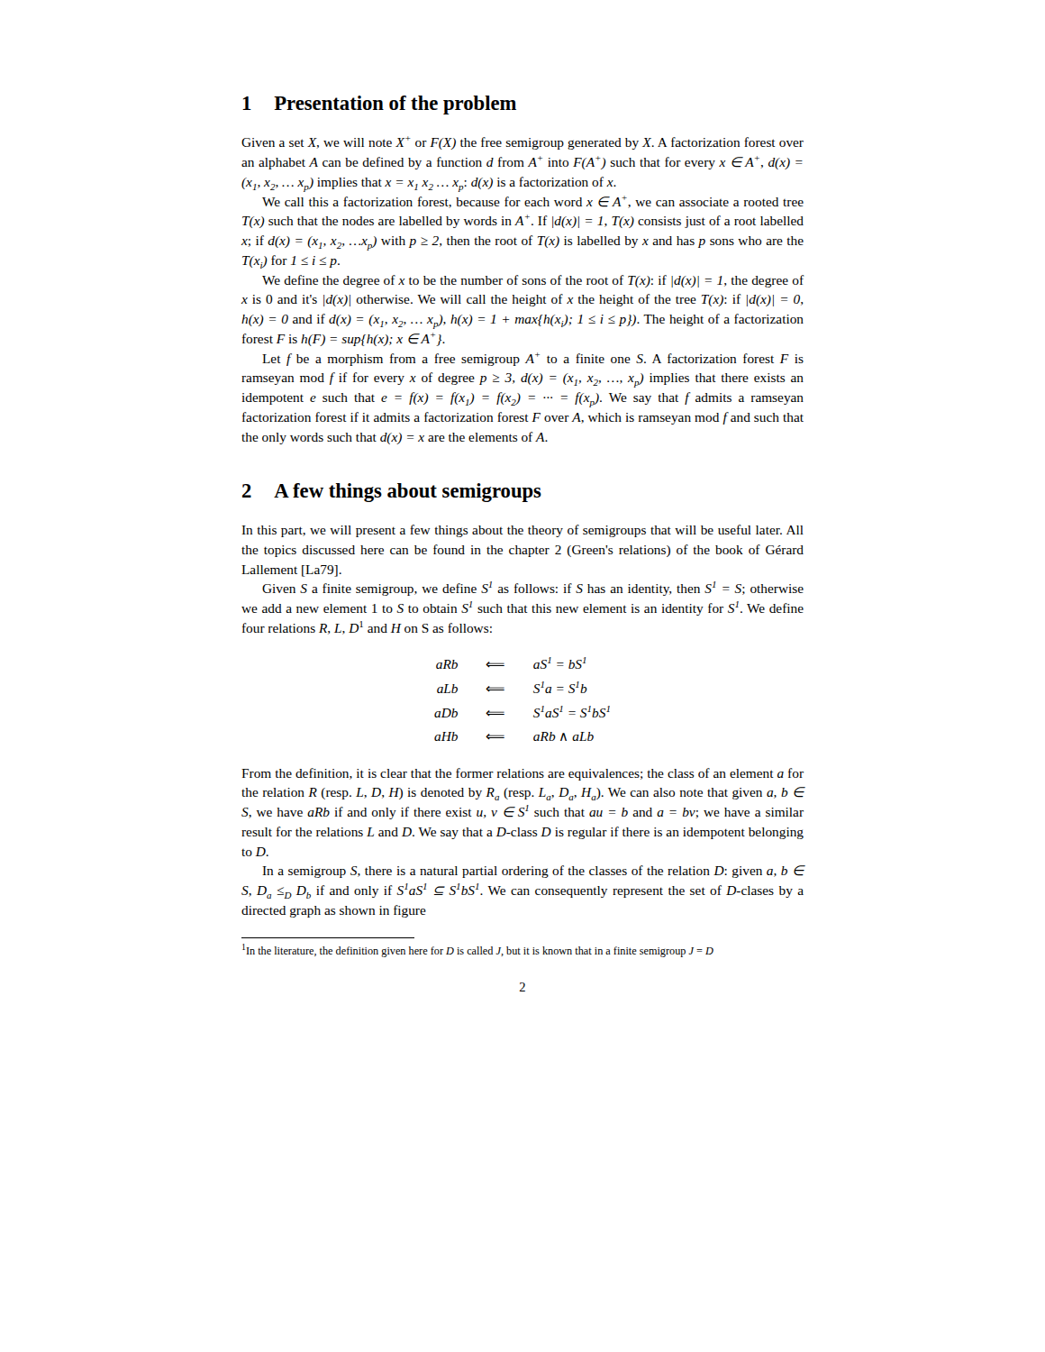1 Presentation of the problem
Given a set X, we will note X+ or F(X) the free semigroup generated by X. A factorization forest over an alphabet A can be defined by a function d from A+ into F(A+) such that for every x ∈ A+, d(x) = (x1, x2, … xp) implies that x = x1 x2 … xp: d(x) is a factorization of x.
We call this a factorization forest, because for each word x ∈ A+, we can associate a rooted tree T(x) such that the nodes are labelled by words in A+. If |d(x)| = 1, T(x) consists just of a root labelled x; if d(x) = (x1, x2, …xp) with p ≥ 2, then the root of T(x) is labelled by x and has p sons who are the T(xi) for 1 ≤ i ≤ p.
We define the degree of x to be the number of sons of the root of T(x): if |d(x)| = 1, the degree of x is 0 and it's |d(x)| otherwise. We will call the height of x the height of the tree T(x): if |d(x)| = 0, h(x) = 0 and if d(x) = (x1, x2, … xp), h(x) = 1 + max{h(xi); 1 ≤ i ≤ p}). The height of a factorization forest F is h(F) = sup{h(x); x ∈ A+}.
Let f be a morphism from a free semigroup A+ to a finite one S. A factorization forest F is ramseyan mod f if for every x of degree p ≥ 3, d(x) = (x1, x2, …, xp) implies that there exists an idempotent e such that e = f(x) = f(x1) = f(x2) = ··· = f(xp). We say that f admits a ramseyan factorization forest if it admits a factorization forest F over A, which is ramseyan mod f and such that the only words such that d(x) = x are the elements of A.
2 A few things about semigroups
In this part, we will present a few things about the theory of semigroups that will be useful later. All the topics discussed here can be found in the chapter 2 (Green's relations) of the book of Gérard Lallement [La79].
Given S a finite semigroup, we define S1 as follows: if S has an identity, then S1 = S; otherwise we add a new element 1 to S to obtain S1 such that this new element is an identity for S1. We define four relations R, L, D1 and H on S as follows:
| a R b | ⟸ | aS 1 = bS 1 |
| a L b | ⟸ | S 1 a = S 1 b |
| a D b | ⟸ | S 1 aS 1 = S 1 bS 1 |
| a H b | ⟸ | a R b ∧ a L b |
From the definition, it is clear that the former relations are equivalences; the class of an element a for the relation R (resp. L, D, H) is denoted by Ra (resp. La, Da, Ha). We can also note that given a, b ∈ S, we have aRb if and only if there exist u, v ∈ S1 such that au = b and a = bv; we have a similar result for the relations L and D. We say that a D-class D is regular if there is an idempotent belonging to D.
In a semigroup S, there is a natural partial ordering of the classes of the relation D: given a, b ∈ S, Da ≤D Db if and only if S1aS1 ⊆ S1bS1. We can consequently represent the set of D-clases by a directed graph as shown in figure
1In the literature, the definition given here for D is called J, but it is known that in a finite semigroup J = D
2